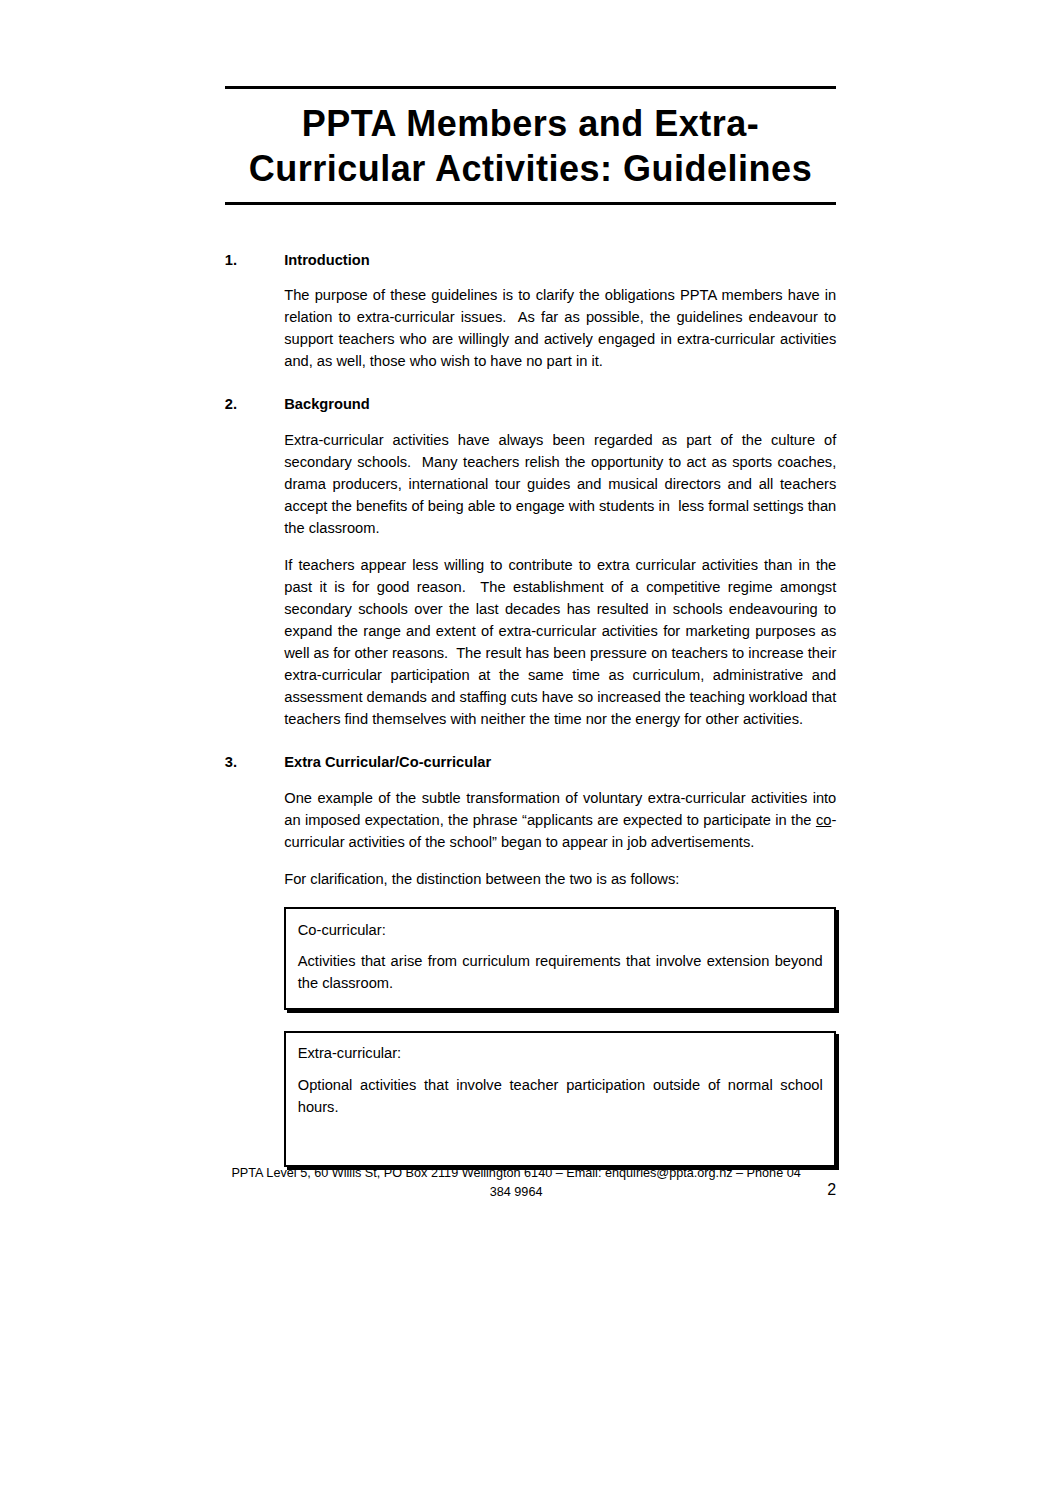PPTA Members and Extra-
Curricular Activities: Guidelines
1. Introduction
The purpose of these guidelines is to clarify the obligations PPTA members have in relation to extra-curricular issues. As far as possible, the guidelines endeavour to support teachers who are willingly and actively engaged in extra-curricular activities and, as well, those who wish to have no part in it.
2. Background
Extra-curricular activities have always been regarded as part of the culture of secondary schools. Many teachers relish the opportunity to act as sports coaches, drama producers, international tour guides and musical directors and all teachers accept the benefits of being able to engage with students in less formal settings than the classroom.
If teachers appear less willing to contribute to extra curricular activities than in the past it is for good reason. The establishment of a competitive regime amongst secondary schools over the last decades has resulted in schools endeavouring to expand the range and extent of extra-curricular activities for marketing purposes as well as for other reasons. The result has been pressure on teachers to increase their extra-curricular participation at the same time as curriculum, administrative and assessment demands and staffing cuts have so increased the teaching workload that teachers find themselves with neither the time nor the energy for other activities.
3. Extra Curricular/Co-curricular
One example of the subtle transformation of voluntary extra-curricular activities into an imposed expectation, the phrase “applicants are expected to participate in the co-curricular activities of the school” began to appear in job advertisements.
For clarification, the distinction between the two is as follows:
Co-curricular:
Activities that arise from curriculum requirements that involve extension beyond the classroom.
Extra-curricular:
Optional activities that involve teacher participation outside of normal school hours.
PPTA Level 5, 60 Willis St, PO Box 2119 Wellington 6140 – Email: enquiries@ppta.org.nz – Phone 04 384 9964
2